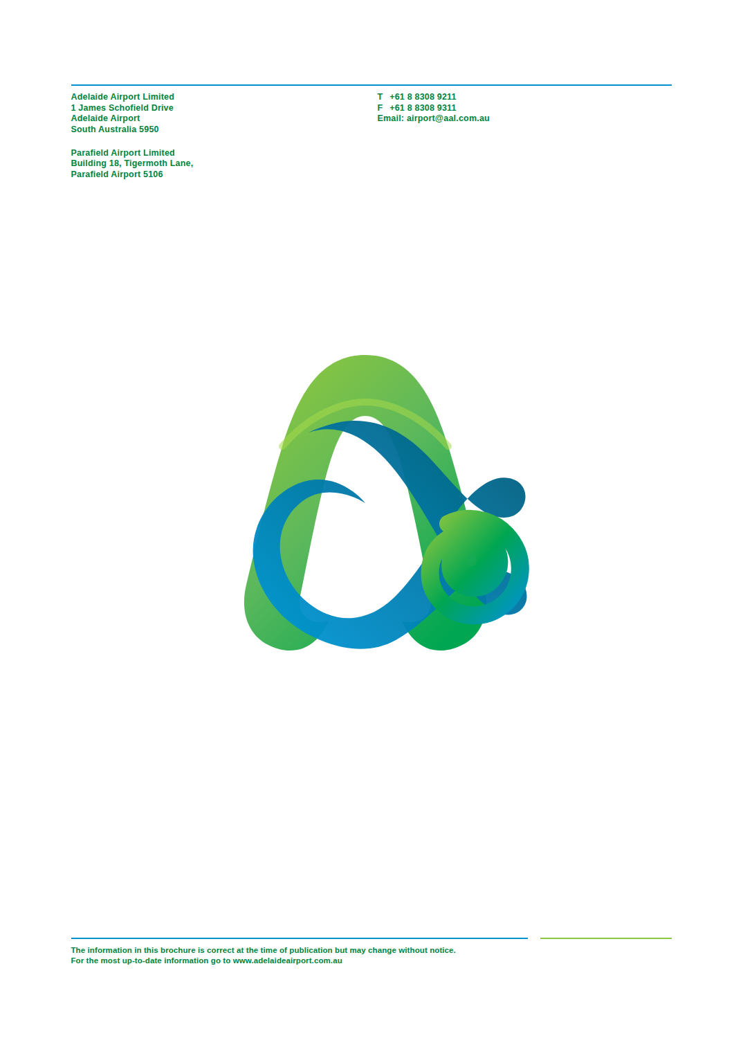Adelaide Airport Limited
1 James Schofield Drive
Adelaide Airport
South Australia 5950
Parafield Airport Limited
Building 18, Tigermoth Lane,
Parafield Airport 5106
T +61 8 8308 9211
F +61 8 8308 9311
Email: airport@aal.com.au
The information in this brochure is correct at the time of publication but may change without notice.
For the most up-to-date information go to www.adelaideairport.com.au